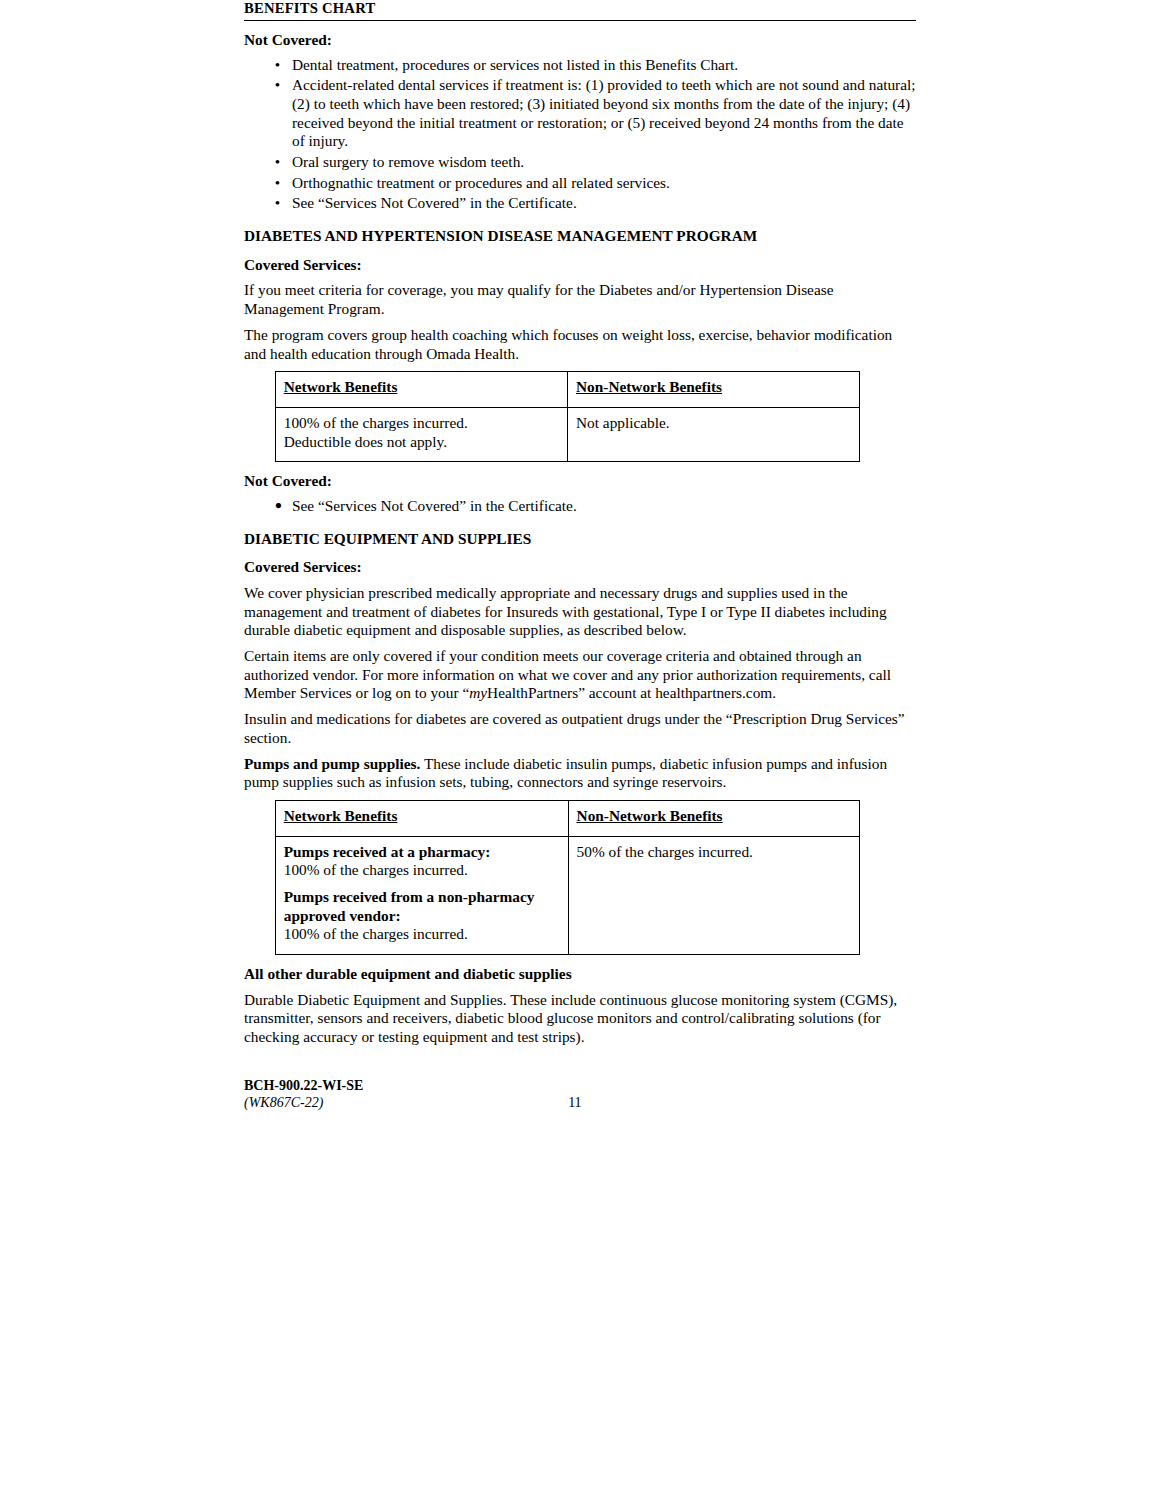BENEFITS CHART
Not Covered:
Dental treatment, procedures or services not listed in this Benefits Chart.
Accident-related dental services if treatment is: (1) provided to teeth which are not sound and natural; (2) to teeth which have been restored; (3) initiated beyond six months from the date of the injury; (4) received beyond the initial treatment or restoration; or (5) received beyond 24 months from the date of injury.
Oral surgery to remove wisdom teeth.
Orthognathic treatment or procedures and all related services.
See “Services Not Covered” in the Certificate.
DIABETES AND HYPERTENSION DISEASE MANAGEMENT PROGRAM
Covered Services:
If you meet criteria for coverage, you may qualify for the Diabetes and/or Hypertension Disease Management Program.
The program covers group health coaching which focuses on weight loss, exercise, behavior modification and health education through Omada Health.
| Network Benefits | Non-Network Benefits |
| 100% of the charges incurred. Deductible does not apply. | Not applicable. |
Not Covered:
See “Services Not Covered” in the Certificate.
DIABETIC EQUIPMENT AND SUPPLIES
Covered Services:
We cover physician prescribed medically appropriate and necessary drugs and supplies used in the management and treatment of diabetes for Insureds with gestational, Type I or Type II diabetes including durable diabetic equipment and disposable supplies, as described below.
Certain items are only covered if your condition meets our coverage criteria and obtained through an authorized vendor. For more information on what we cover and any prior authorization requirements, call Member Services or log on to your “my HealthPartners” account at healthpartners.com.
Insulin and medications for diabetes are covered as outpatient drugs under the “Prescription Drug Services” section.
Pumps and pump supplies. These include diabetic insulin pumps, diabetic infusion pumps and infusion pump supplies such as infusion sets, tubing, connectors and syringe reservoirs.
| Network Benefits | Non-Network Benefits |
| Pumps received at a pharmacy: 100% of the charges incurred. Pumps received from a non-pharmacy approved vendor: 100% of the charges incurred. | 50% of the charges incurred. |
All other durable equipment and diabetic supplies
Durable Diabetic Equipment and Supplies. These include continuous glucose monitoring system (CGMS), transmitter, sensors and receivers, diabetic blood glucose monitors and control/calibrating solutions (for checking accuracy or testing equipment and test strips).
BCH-900.22-WI-SE
(WK867C-22) 11